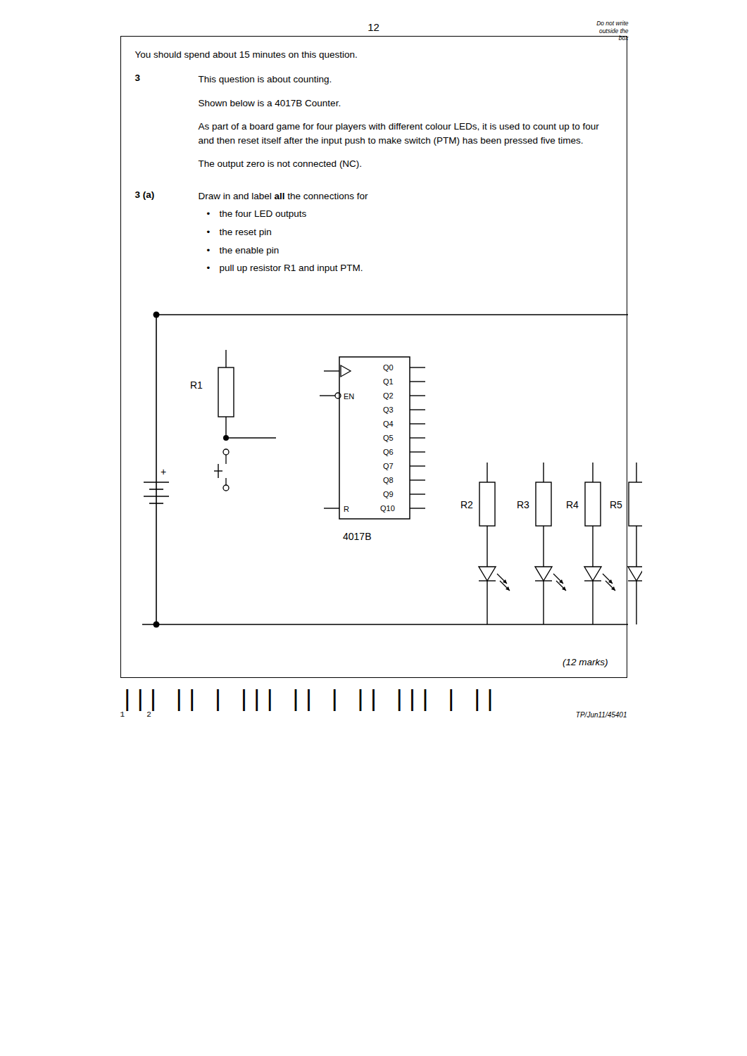Do not write
outside the
box
12
You should spend about 15 minutes on this question.
3
This question is about counting.
Shown below is a 4017B Counter.
As part of a board game for four players with different colour LEDs, it is used to count up to four and then reset itself after the input push to make switch (PTM) has been pressed five times.
The output zero is not connected (NC).
3 (a)
Draw in and label all the connections for
the four LED outputs
the reset pin
the enable pin
pull up resistor R1 and input PTM.
+ R1 4017B EN R Q0 Q1 Q2 Q3 Q4 Q5 Q6 Q7 Q8 Q9 Q10 R2 R3 R4 R5
(12 marks)
||| || | ||| || | || ||| | ||
1 2
TP/Jun11/45401